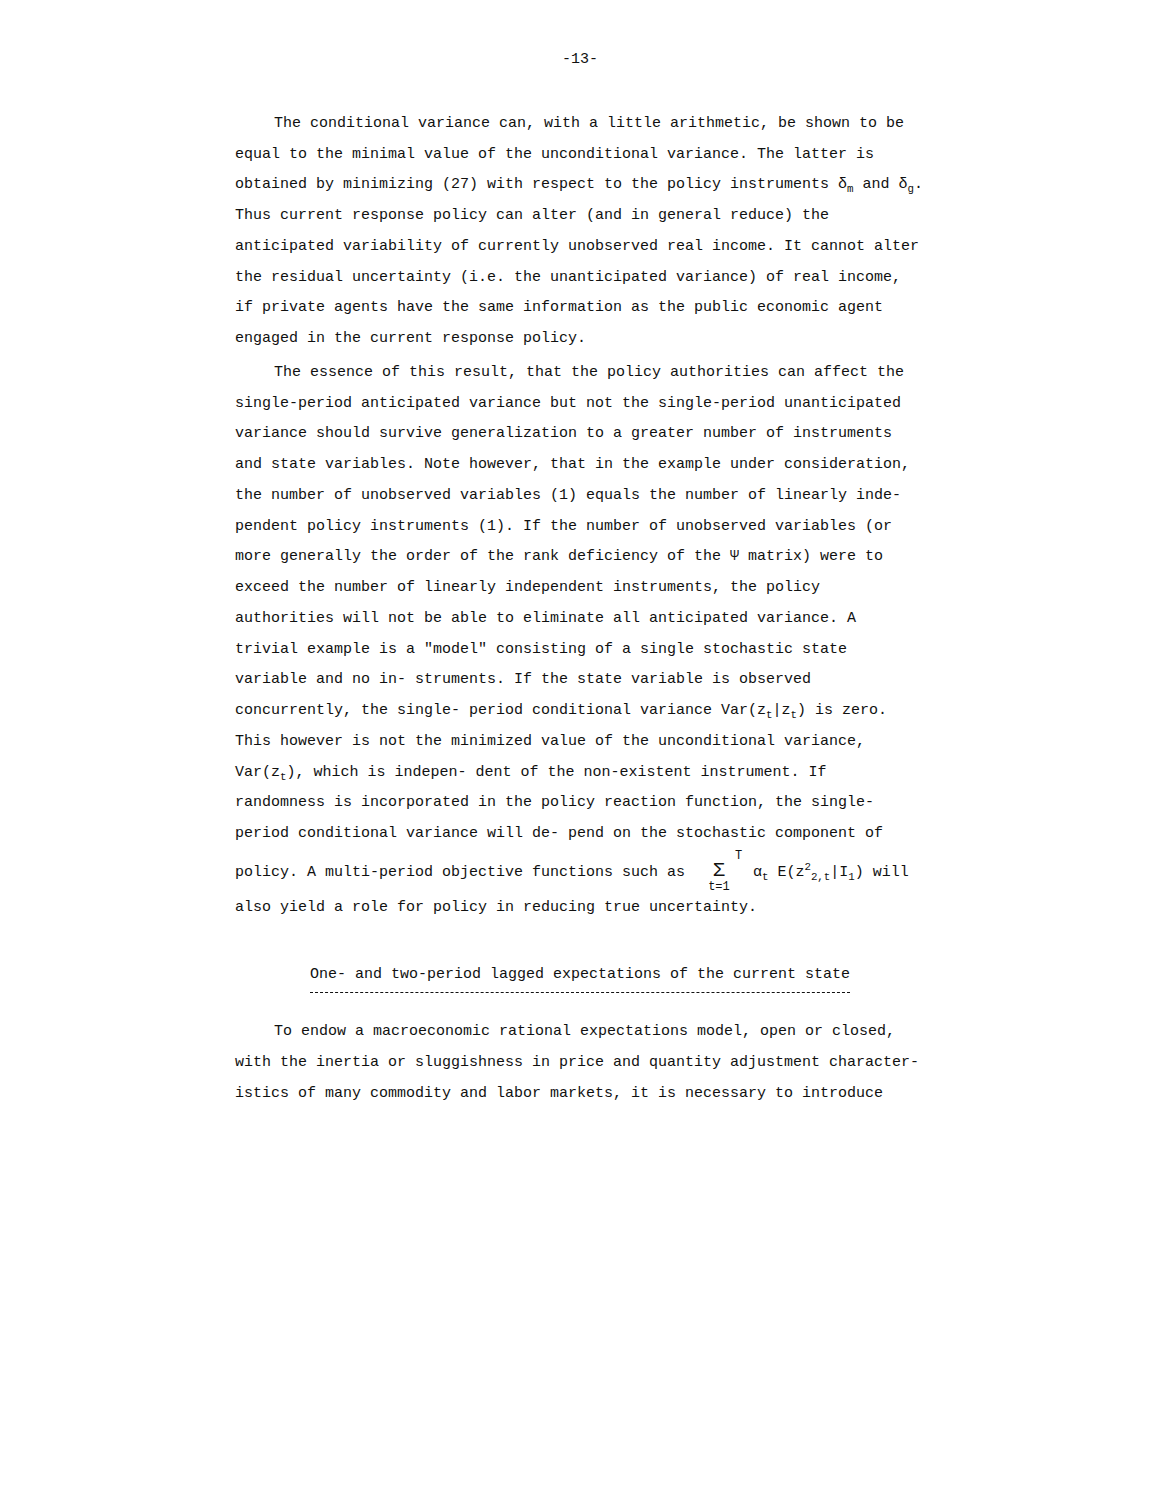-13-
The conditional variance can, with a little arithmetic, be shown to be equal to the minimal value of the unconditional variance. The latter is obtained by minimizing (27) with respect to the policy instruments δm and δg. Thus current response policy can alter (and in general reduce) the anticipated variability of currently unobserved real income. It cannot alter the residual uncertainty (i.e. the unanticipated variance) of real income, if private agents have the same information as the public economic agent engaged in the current response policy.
The essence of this result, that the policy authorities can affect the single-period anticipated variance but not the single-period unanticipated variance should survive generalization to a greater number of instruments and state variables. Note however, that in the example under consideration, the number of unobserved variables (1) equals the number of linearly inde- pendent policy instruments (1). If the number of unobserved variables (or more generally the order of the rank deficiency of the Ψ matrix) were to exceed the number of linearly independent instruments, the policy authorities will not be able to eliminate all anticipated variance. A trivial example is a "model" consisting of a single stochastic state variable and no in- struments. If the state variable is observed concurrently, the single- period conditional variance Var(zt|zt) is zero. This however is not the minimized value of the unconditional variance, Var(zt), which is indepen- dent of the non-existent instrument. If randomness is incorporated in the policy reaction function, the single-period conditional variance will de- pend on the stochastic component of policy. A multi-period objective functions such as T
Σ
t=1 αt E(z22,t|I1) will also yield a role for policy in reducing true uncertainty.
One- and two-period lagged expectations of the current state
To endow a macroeconomic rational expectations model, open or closed, with the inertia or sluggishness in price and quantity adjustment character- istics of many commodity and labor markets, it is necessary to introduce